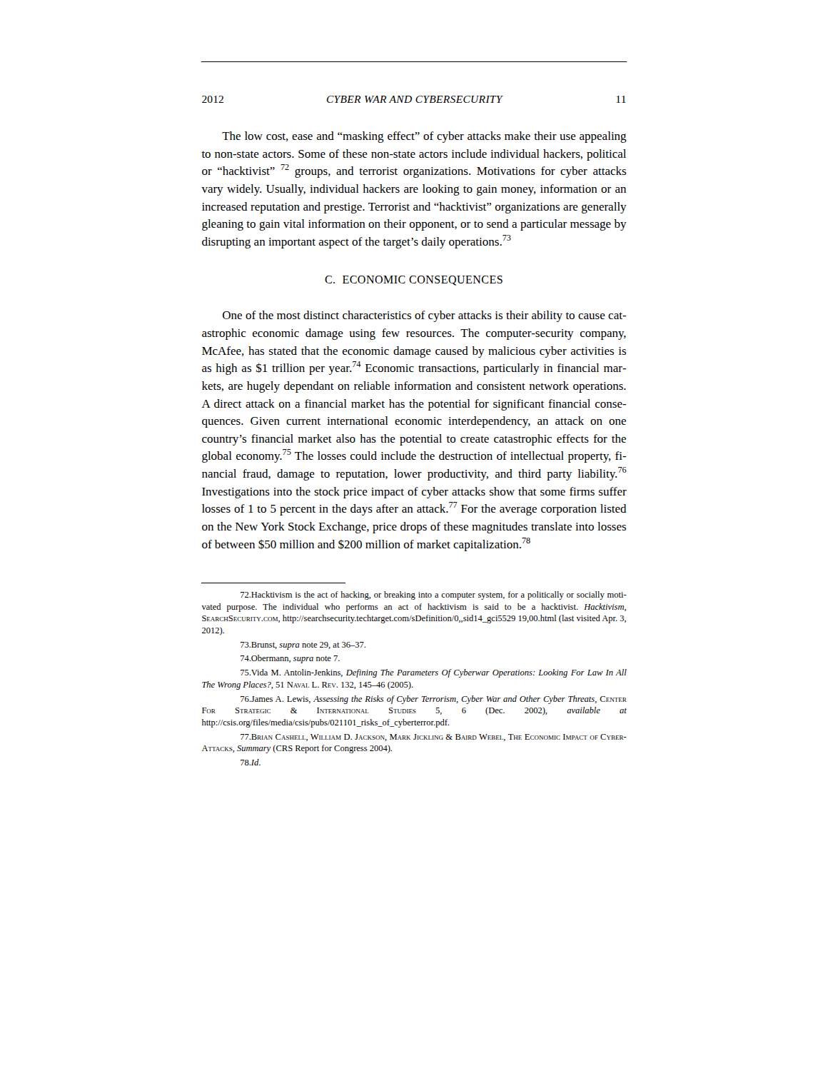2012 Cyber War and Cybersecurity 11
The low cost, ease and “masking effect” of cyber attacks make their use appealing to non-state actors. Some of these non-state actors include individual hackers, political or “hacktivist” 72 groups, and terrorist organizations. Motivations for cyber attacks vary widely. Usually, individual hackers are looking to gain money, information or an increased reputation and prestige. Terrorist and “hacktivist” organizations are generally gleaning to gain vital information on their opponent, or to send a particular message by disrupting an important aspect of the target’s daily operations.73
C. Economic Consequences
One of the most distinct characteristics of cyber attacks is their ability to cause catastrophic economic damage using few resources. The computer-security company, McAfee, has stated that the economic damage caused by malicious cyber activities is as high as $1 trillion per year.74 Economic transactions, particularly in financial markets, are hugely dependant on reliable information and consistent network operations. A direct attack on a financial market has the potential for significant financial consequences. Given current international economic interdependency, an attack on one country’s financial market also has the potential to create catastrophic effects for the global economy.75 The losses could include the destruction of intellectual property, financial fraud, damage to reputation, lower productivity, and third party liability.76 Investigations into the stock price impact of cyber attacks show that some firms suffer losses of 1 to 5 percent in the days after an attack.77 For the average corporation listed on the New York Stock Exchange, price drops of these magnitudes translate into losses of between $50 million and $200 million of market capitalization.78
72. Hacktivism is the act of hacking, or breaking into a computer system, for a politically or socially motivated purpose. The individual who performs an act of hacktivism is said to be a hacktivist. Hacktivism, SearchSecurity.com, http://searchsecurity.techtarget.com/sDefinition/0,,sid14_gci5529 19,00.html (last visited Apr. 3, 2012).
73. Brunst, supra note 29, at 36–37.
74. Obermann, supra note 7.
75. Vida M. Antolin-Jenkins, Defining The Parameters Of Cyberwar Operations: Looking For Law In All The Wrong Places?, 51 Naval L. Rev. 132, 145–46 (2005).
76. James A. Lewis, Assessing the Risks of Cyber Terrorism, Cyber War and Other Cyber Threats, Center For Strategic & International Studies 5, 6 (Dec. 2002), available at http://csis.org/files/media/csis/pubs/021101_risks_of_cyberterror.pdf.
77. Brian Cashell, William D. Jackson, Mark Jickling & Baird Webel, The Economic Impact of Cyber-Attacks, Summary (CRS Report for Congress 2004).
78. Id.